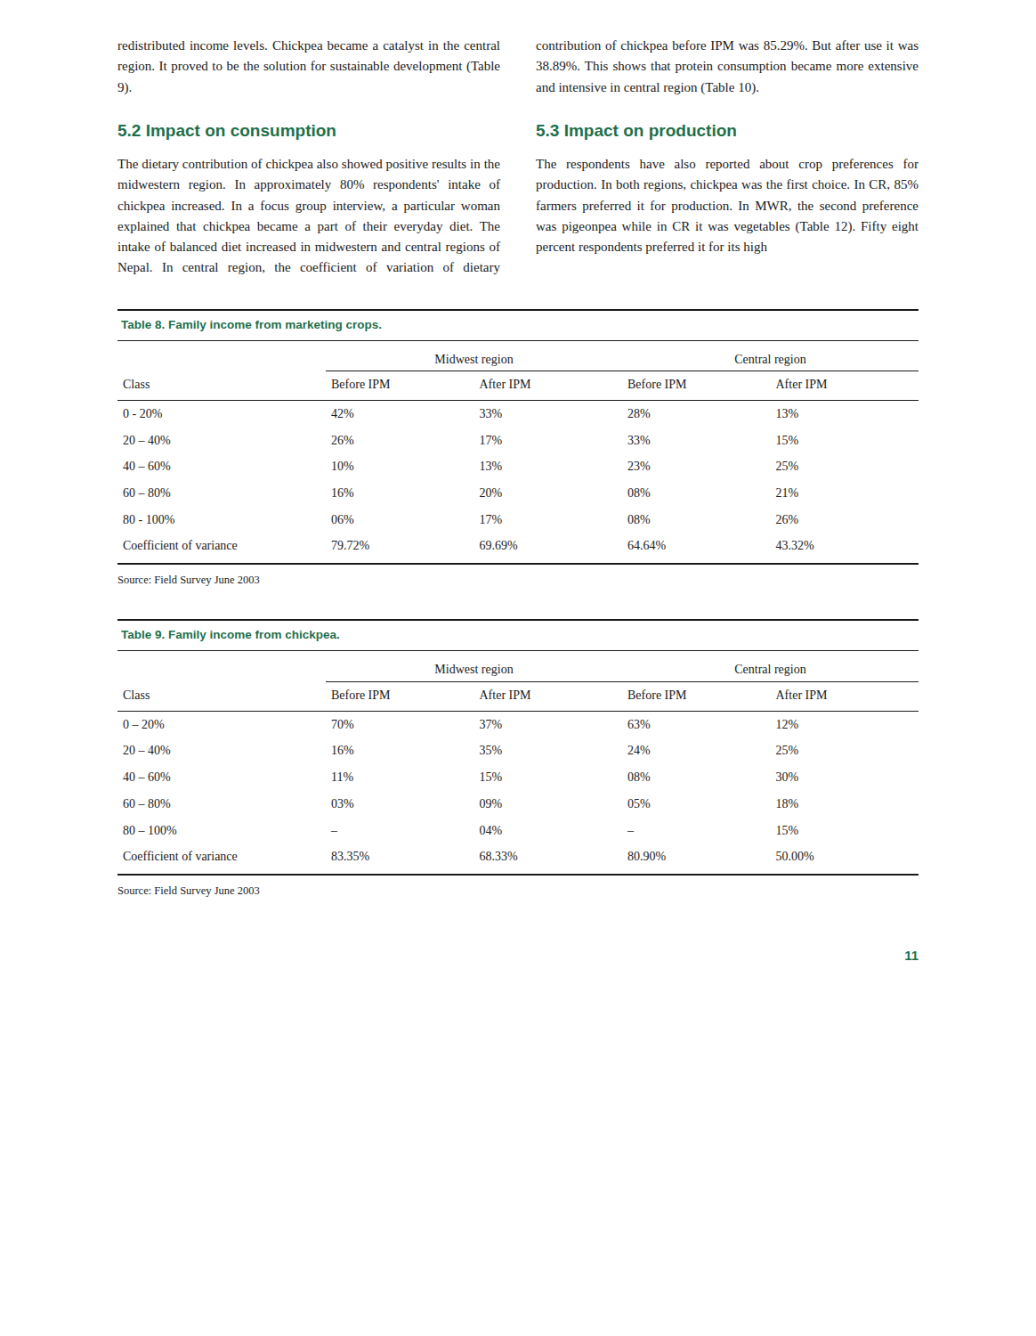redistributed income levels. Chickpea became a catalyst in the central region. It proved to be the solution for sustainable development (Table 9).
5.2 Impact on consumption
The dietary contribution of chickpea also showed positive results in the midwestern region. In approximately 80% respondents' intake of chickpea increased. In a focus group interview, a particular woman explained that chickpea became a part of their everyday diet. The intake of balanced diet increased in midwestern and central regions of Nepal. In central region, the coefficient of variation of dietary contribution of chickpea before IPM was 85.29%. But after use it was 38.89%. This shows that protein consumption became more extensive and intensive in central region (Table 10).
5.3 Impact on production
The respondents have also reported about crop preferences for production. In both regions, chickpea was the first choice. In CR, 85% farmers preferred it for production. In MWR, the second preference was pigeonpea while in CR it was vegetables (Table 12). Fifty eight percent respondents preferred it for its high
Table 8. Family income from marketing crops.
| | Midwest region | Central region |
| --- | --- | --- |
| Class | Before IPM | After IPM | Before IPM | After IPM |
| 0 - 20% | 42% | 33% | 28% | 13% |
| 20 – 40% | 26% | 17% | 33% | 15% |
| 40 – 60% | 10% | 13% | 23% | 25% |
| 60 – 80% | 16% | 20% | 08% | 21% |
| 80 - 100% | 06% | 17% | 08% | 26% |
| Coefficient of variance | 79.72% | 69.69% | 64.64% | 43.32% |
Source: Field Survey June 2003
Table 9. Family income from chickpea.
| | Midwest region | Central region |
| --- | --- | --- |
| Class | Before IPM | After IPM | Before IPM | After IPM |
| 0 – 20% | 70% | 37% | 63% | 12% |
| 20 – 40% | 16% | 35% | 24% | 25% |
| 40 – 60% | 11% | 15% | 08% | 30% |
| 60 – 80% | 03% | 09% | 05% | 18% |
| 80 – 100% | – | 04% | – | 15% |
| Coefficient of variance | 83.35% | 68.33% | 80.90% | 50.00% |
Source: Field Survey June 2003
11